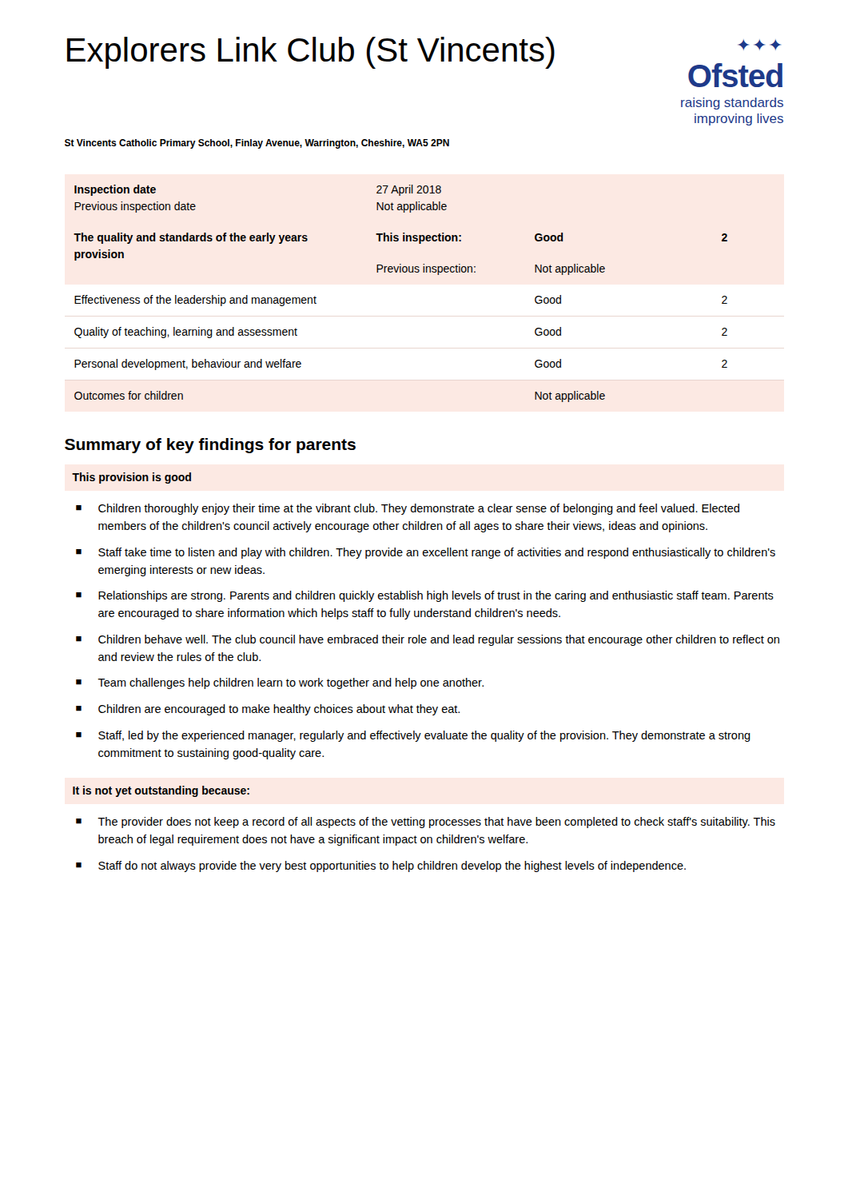Explorers Link Club (St Vincents)
✦✦✦
Ofsted
raising standards
improving lives
St Vincents Catholic Primary School, Finlay Avenue, Warrington, Cheshire, WA5 2PN
| Inspection date Previous inspection date | 27 April 2018 Not applicable |
| The quality and standards of the early years provision | This inspection: | Good | 2 |
| Previous inspection: | Not applicable | |
| Effectiveness of the leadership and management | Good | 2 |
| Quality of teaching, learning and assessment | Good | 2 |
| Personal development, behaviour and welfare | Good | 2 |
| Outcomes for children | Not applicable | |
Summary of key findings for parents
This provision is good
Children thoroughly enjoy their time at the vibrant club. They demonstrate a clear sense of belonging and feel valued. Elected members of the children's council actively encourage other children of all ages to share their views, ideas and opinions.
Staff take time to listen and play with children. They provide an excellent range of activities and respond enthusiastically to children's emerging interests or new ideas.
Relationships are strong. Parents and children quickly establish high levels of trust in the caring and enthusiastic staff team. Parents are encouraged to share information which helps staff to fully understand children's needs.
Children behave well. The club council have embraced their role and lead regular sessions that encourage other children to reflect on and review the rules of the club.
Team challenges help children learn to work together and help one another.
Children are encouraged to make healthy choices about what they eat.
Staff, led by the experienced manager, regularly and effectively evaluate the quality of the provision. They demonstrate a strong commitment to sustaining good-quality care.
It is not yet outstanding because:
The provider does not keep a record of all aspects of the vetting processes that have been completed to check staff's suitability. This breach of legal requirement does not have a significant impact on children's welfare.
Staff do not always provide the very best opportunities to help children develop the highest levels of independence.